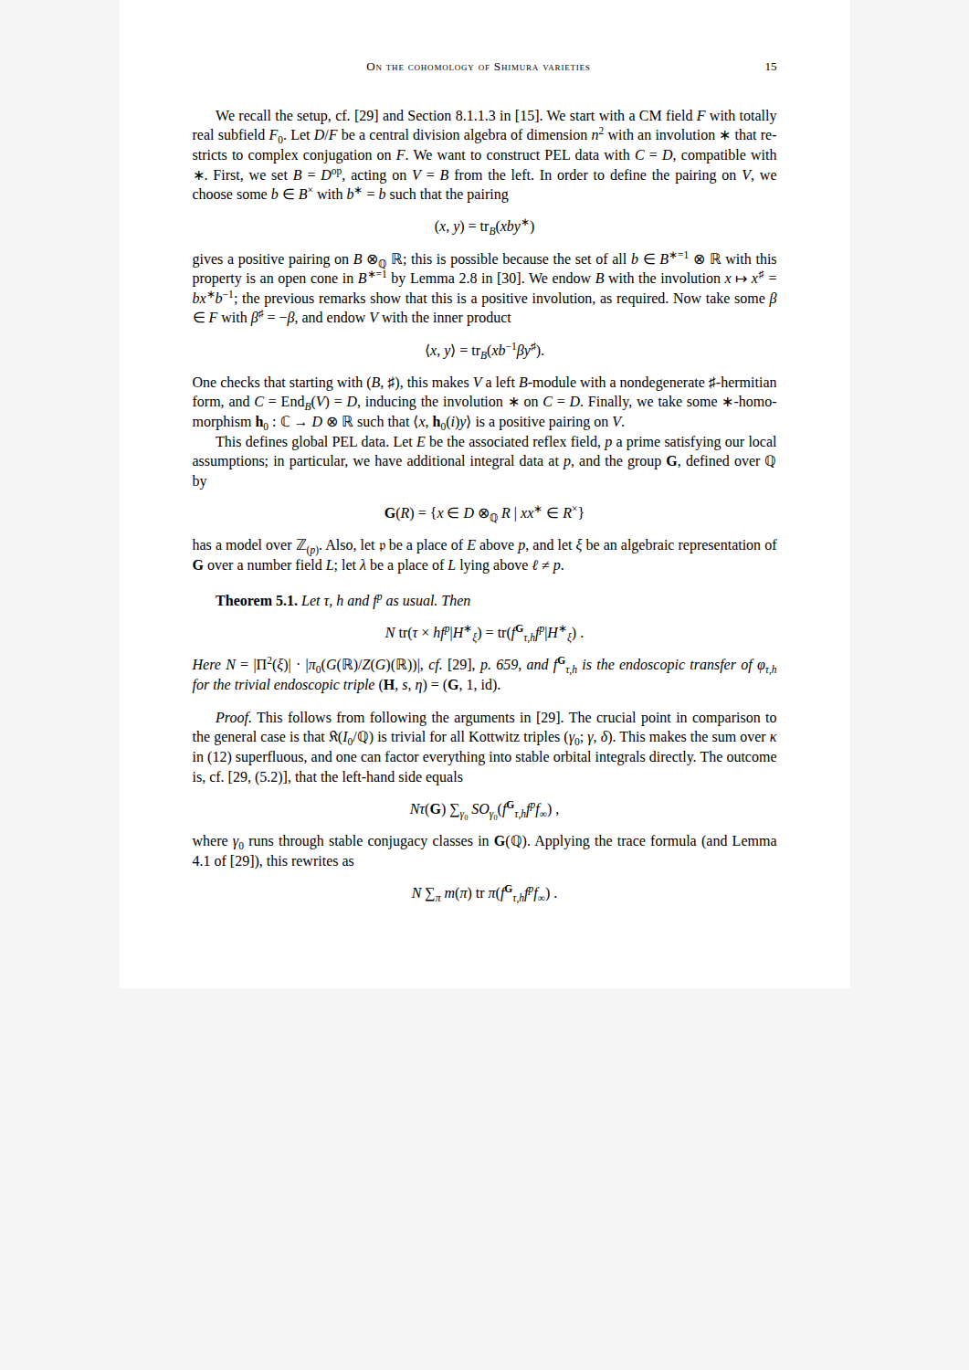On the cohomology of Shimura varieties 15
We recall the setup, cf. [29] and Section 8.1.1.3 in [15]. We start with a CM field F with totally real subfield F0. Let D/F be a central division algebra of dimension n2 with an involution ∗ that restricts to complex conjugation on F. We want to construct PEL data with C = D, compatible with ∗. First, we set B = Dop, acting on V = B from the left. In order to define the pairing on V, we choose some b ∈ B× with b∗ = b such that the pairing
(x, y) = trB(xby∗)
gives a positive pairing on B ⊗ℚ ℝ; this is possible because the set of all b ∈ B∗=1 ⊗ ℝ with this property is an open cone in B∗=1 by Lemma 2.8 in [30]. We endow B with the involution x ↦ x♯ = bx∗b−1; the previous remarks show that this is a positive involution, as required. Now take some β ∈ F with β♯ = −β, and endow V with the inner product
⟨x, y⟩ = trB(xb−1βy♯).
One checks that starting with (B, ♯), this makes V a left B-module with a nondegenerate ♯-hermitian form, and C = EndB(V) = D, inducing the involution ∗ on C = D. Finally, we take some ∗-homomorphism h0 : ℂ → D ⊗ ℝ such that ⟨x, h0(i)y⟩ is a positive pairing on V.
This defines global PEL data. Let E be the associated reflex field, p a prime satisfying our local assumptions; in particular, we have additional integral data at p, and the group G, defined over ℚ by
G(R) = {x ∈ D ⊗ℚ R | xx∗ ∈ R×}
has a model over ℤ(p). Also, let 𝔭 be a place of E above p, and let ξ be an algebraic representation of G over a number field L; let λ be a place of L lying above ℓ ≠ p.
Theorem 5.1. Let τ, h and fp as usual. Then
N tr(τ × hfp|H∗ξ) = tr(fGτ,hfp|H∗ξ) .
Here N = |Π2(ξ)| · |π0(G(ℝ)/Z(G)(ℝ))|, cf. [29], p. 659, and fGτ,h is the endoscopic transfer of φτ,h for the trivial endoscopic triple (H, s, η) = (G, 1, id).
Proof. This follows from following the arguments in [29]. The crucial point in comparison to the general case is that 𝔎(I0/ℚ) is trivial for all Kottwitz triples (γ0; γ, δ). This makes the sum over κ in (12) superfluous, and one can factor everything into stable orbital integrals directly. The outcome is, cf. [29, (5.2)], that the left-hand side equals
Nτ(G) ∑γ0 SOγ0(fGτ,hfpf∞) ,
where γ0 runs through stable conjugacy classes in G(ℚ). Applying the trace formula (and Lemma 4.1 of [29]), this rewrites as
N ∑π m(π) tr π(fGτ,hfpf∞) .